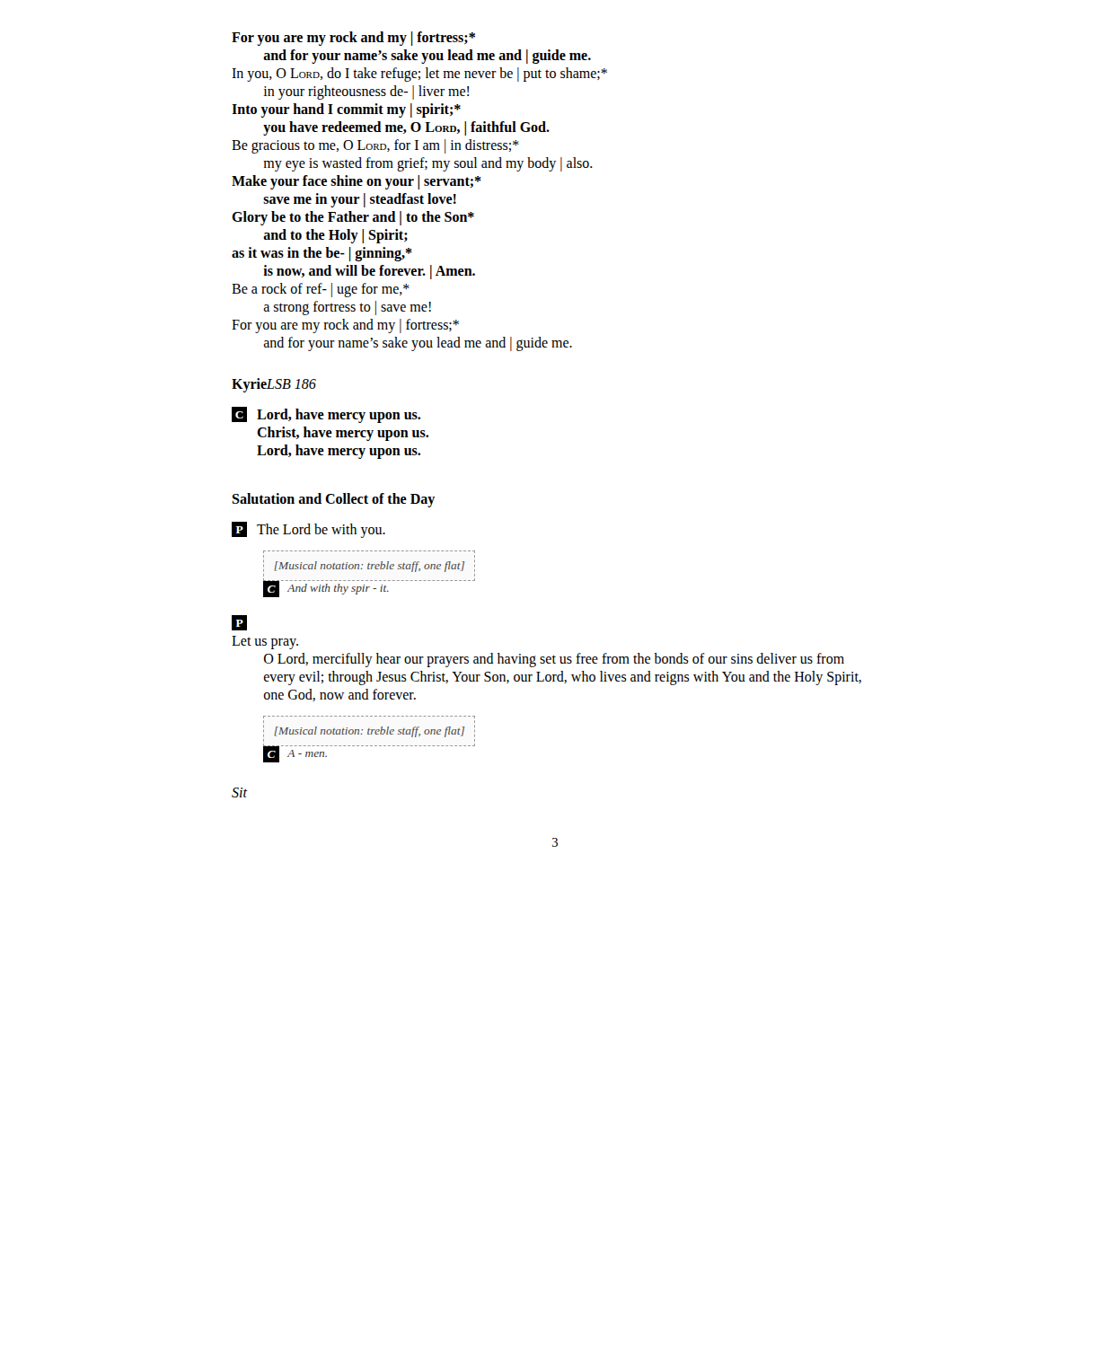For you are my rock and my | fortress;*
and for your name’s sake you lead me and | guide me.
In you, O Lord, do I take refuge; let me never be | put to shame;*
in your righteousness de- | liver me!
Into your hand I commit my | spirit;*
you have redeemed me, O Lord, | faithful God.
Be gracious to me, O Lord, for I am | in distress;*
my eye is wasted from grief; my soul and my body | also.
Make your face shine on your | servant;*
save me in your | steadfast love!
Glory be to the Father and | to the Son*
and to the Holy | Spirit;
as it was in the be- | ginning,*
is now, and will be forever. | Amen.
Be a rock of ref- | uge for me,*
a strong fortress to | save me!
For you are my rock and my | fortress;*
and for your name’s sake you lead me and | guide me.
KyrieLSB 186
C
Lord, have mercy upon us.
Christ, have mercy upon us.
Lord, have mercy upon us.
Salutation and Collect of the Day
P
The Lord be with you.
[Musical notation: treble staff, one flat]
C And with thy spir - it.
P
Let us pray. O Lord, mercifully hear our prayers and having set us free from the bonds of our sins deliver us from every evil; through Jesus Christ, Your Son, our Lord, who lives and reigns with You and the Holy Spirit, one God, now and forever.
[Musical notation: treble staff, one flat]
C A - men.
Sit
3